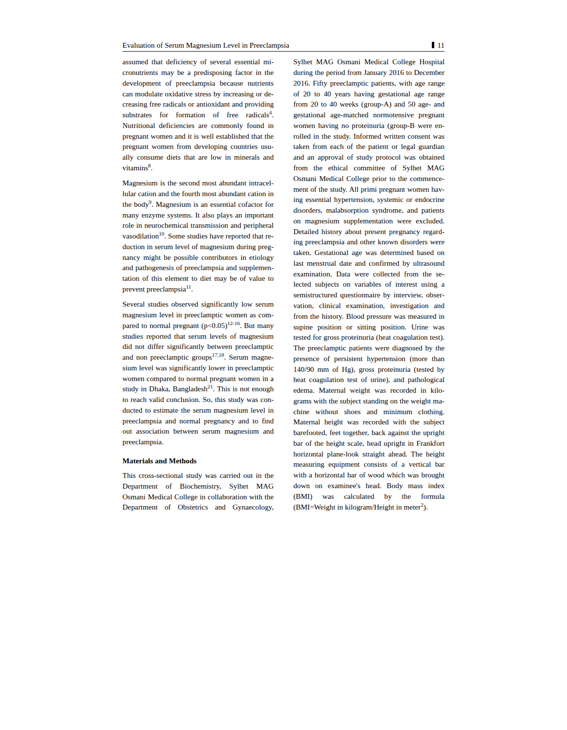Evaluation of Serum Magnesium Level in Preeclampsia
11
assumed that deficiency of several essential micronutrients may be a predisposing factor in the development of preeclampsia because nutrients can modulate oxidative stress by increasing or decreasing free radicals or antioxidant and providing substrates for formation of free radicals4. Nutritional deficiencies are commonly found in pregnant women and it is well established that the pregnant women from developing countries usually consume diets that are low in minerals and vitamins8.
Magnesium is the second most abundant intracellular cation and the fourth most abundant cation in the body9. Magnesium is an essential cofactor for many enzyme systems. It also plays an important role in neurochemical transmission and peripheral vasodilation10. Some studies have reported that reduction in serum level of magnesium during pregnancy might be possible contributors in etiology and pathogenesis of preeclampsia and supplementation of this element to diet may be of value to prevent preeclampsia11.
Several studies observed significantly low serum magnesium level in preeclamptic women as compared to normal pregnant (p<0.05)12-16. But many studies reported that serum levels of magnesium did not differ significantly between preeclamptic and non preeclamptic groups17,18. Serum magnesium level was significantly lower in preeclamptic women compared to normal pregnant women in a study in Dhaka, Bangladesh21. This is not enough to reach valid conclusion. So, this study was conducted to estimate the serum magnesium level in preeclampsia and normal pregnancy and to find out association between serum magnesium and preeclampsia.
Materials and Methods
This cross-sectional study was carried out in the Department of Biochemistry, Sylhet MAG Osmani Medical College in collaboration with the Department of Obstetrics and Gynaecology, Sylhet MAG Osmani Medical College Hospital during the period from January 2016 to December 2016. Fifty preeclamptic patients, with age range of 20 to 40 years having gestational age range from 20 to 40 weeks (group-A) and 50 age- and gestational age-matched normotensive pregnant women having no proteinuria (group-B were enrolled in the study. Informed written consent was taken from each of the patient or legal guardian and an approval of study protocol was obtained from the ethical committee of Sylhet MAG Osmani Medical College prior to the commencement of the study. All primi pregnant women having essential hypertension, systemic or endocrine disorders, malabsorption syndrome, and patients on magnesium supplementation were excluded. Detailed history about present pregnancy regarding preeclampsia and other known disorders were taken. Gestational age was determined based on last menstrual date and confirmed by ultrasound examination. Data were collected from the selected subjects on variables of interest using a semistructured questionnaire by interview, observation, clinical examination, investigation and from the history. Blood pressure was measured in supine position or sitting position. Urine was tested for gross proteinuria (heat coagulation test). The preeclamptic patients were diagnosed by the presence of persistent hypertension (more than 140/90 mm of Hg), gross proteinuria (tested by heat coagulation test of urine), and pathological edema. Maternal weight was recorded in kilograms with the subject standing on the weight machine without shoes and minimum clothing. Maternal height was recorded with the subject barefooted, feet together, back against the upright bar of the height scale, head upright in Frankfort horizontal plane-look straight ahead. The height measuring equipment consists of a vertical bar with a horizontal bar of wood which was brought down on examinee's head. Body mass index (BMI) was calculated by the formula (BMI=Weight in kilogram/Height in meter2).